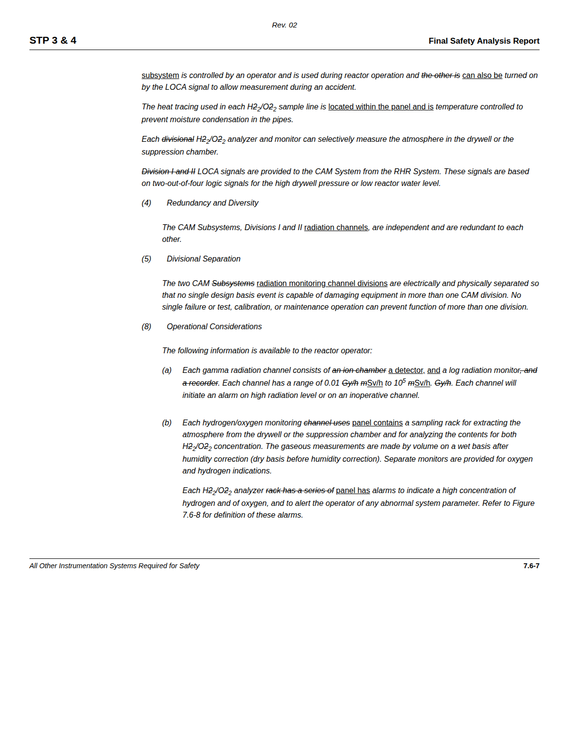Rev. 02
STP 3 & 4
Final Safety Analysis Report
subsystem is controlled by an operator and is used during reactor operation and the other is can also be turned on by the LOCA signal to allow measurement during an accident.
The heat tracing used in each H22/O22 sample line is located within the panel and is temperature controlled to prevent moisture condensation in the pipes.
Each divisional H22/O22 analyzer and monitor can selectively measure the atmosphere in the drywell or the suppression chamber.
Division I and II LOCA signals are provided to the CAM System from the RHR System. These signals are based on two-out-of-four logic signals for the high drywell pressure or low reactor water level.
(4)
Redundancy and Diversity
The CAM Subsystems, Divisions I and II radiation channels, are independent and are redundant to each other.
(5)
Divisional Separation
The two CAM Subsystems radiation monitoring channel divisions are electrically and physically separated so that no single design basis event is capable of damaging equipment in more than one CAM division. No single failure or test, calibration, or maintenance operation can prevent function of more than one division.
(8)
Operational Considerations
The following information is available to the reactor operator:
(a)
Each gamma radiation channel consists of an ion chamber a detector, and a log radiation monitor, and a recorder. Each channel has a range of 0.01 Gy/h mSv/h to 105 mSv/h. Gy/h. Each channel will initiate an alarm on high radiation level or on an inoperative channel.
(b)
Each hydrogen/oxygen monitoring channel uses panel contains a sampling rack for extracting the atmosphere from the drywell or the suppression chamber and for analyzing the contents for both H22/O22 concentration. The gaseous measurements are made by volume on a wet basis after humidity correction (dry basis before humidity correction). Separate monitors are provided for oxygen and hydrogen indications.
Each H22/O22 analyzer rack has a series of panel has alarms to indicate a high concentration of hydrogen and of oxygen, and to alert the operator of any abnormal system parameter. Refer to Figure 7.6-8 for definition of these alarms.
All Other Instrumentation Systems Required for Safety
7.6-7